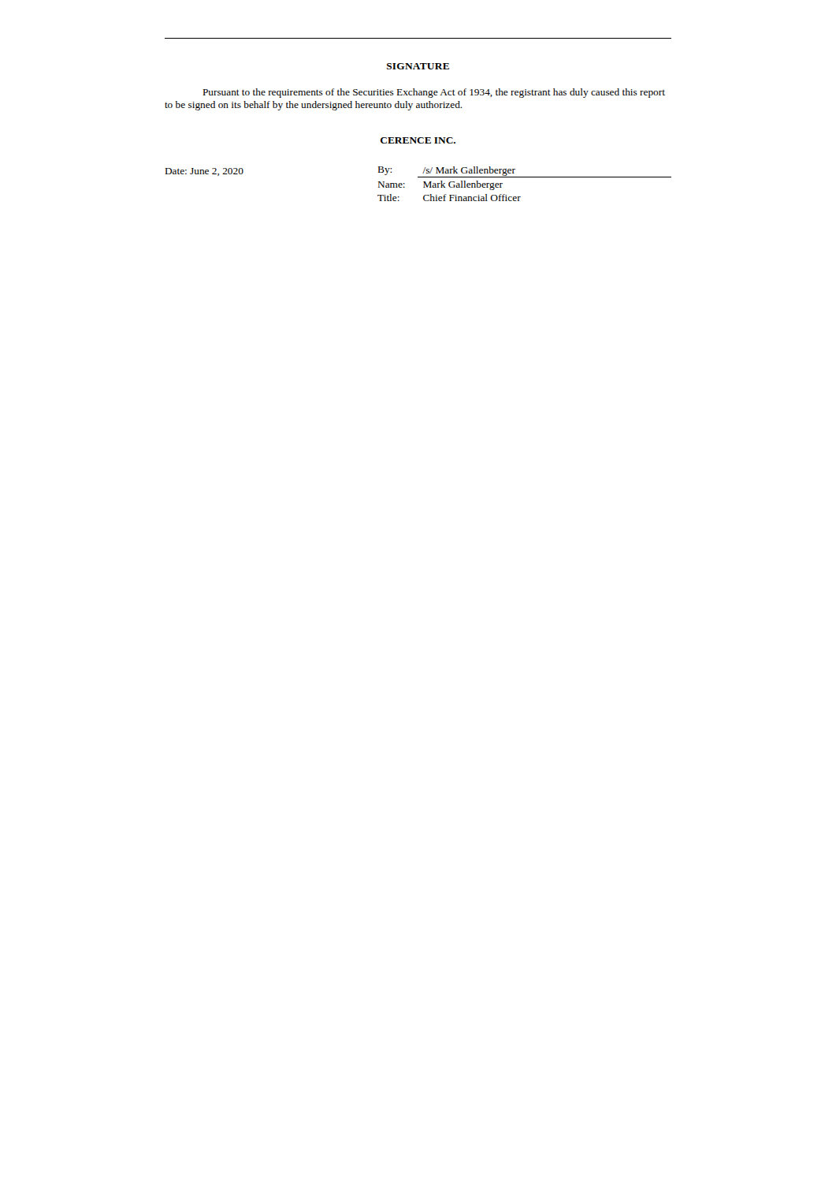SIGNATURE
Pursuant to the requirements of the Securities Exchange Act of 1934, the registrant has duly caused this report to be signed on its behalf by the undersigned hereunto duly authorized.
CERENCE INC.
| Date: June 2, 2020 | By: | /s/ Mark Gallenberger |
| | Name: | Mark Gallenberger |
| | Title: | Chief Financial Officer |